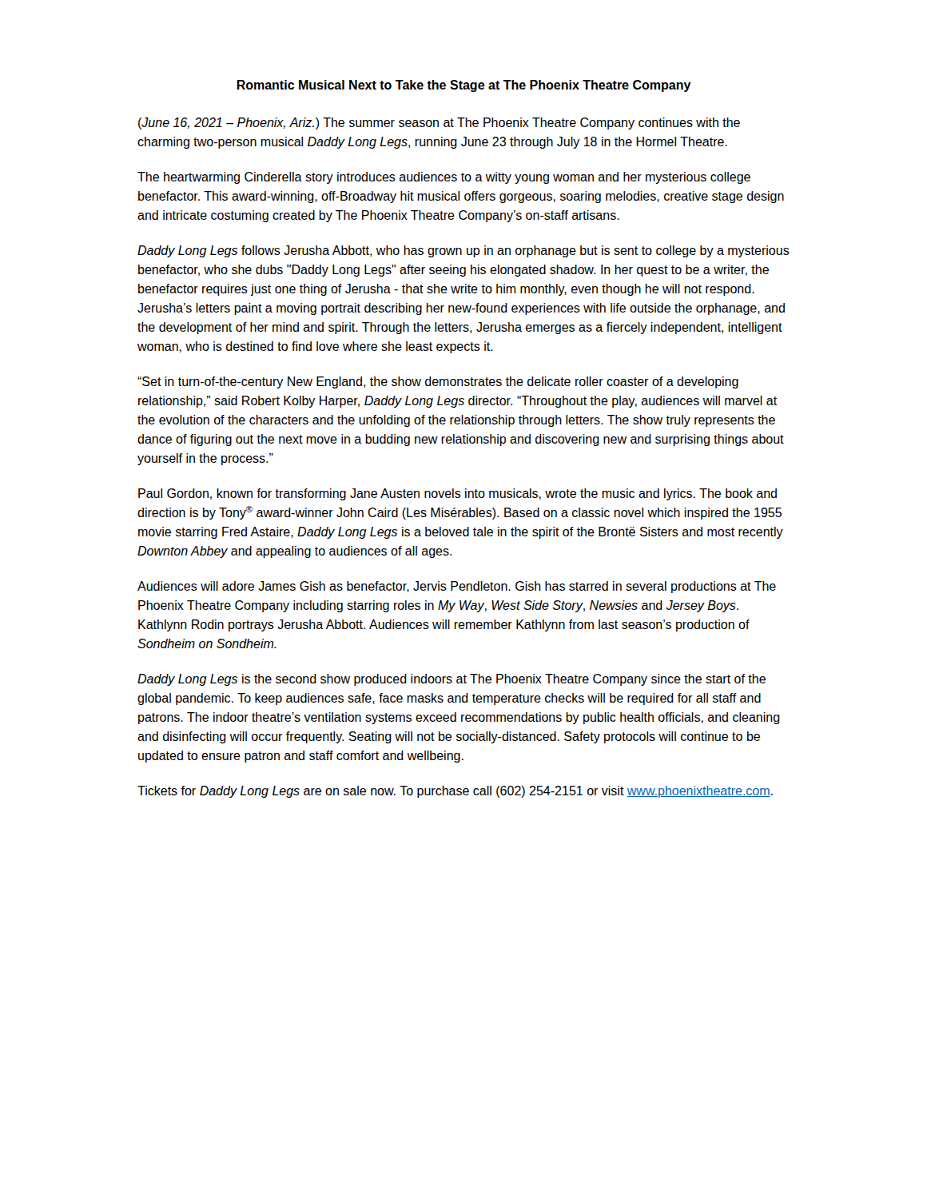Romantic Musical Next to Take the Stage at The Phoenix Theatre Company
(June 16, 2021 – Phoenix, Ariz.) The summer season at The Phoenix Theatre Company continues with the charming two-person musical Daddy Long Legs, running June 23 through July 18 in the Hormel Theatre.
The heartwarming Cinderella story introduces audiences to a witty young woman and her mysterious college benefactor. This award-winning, off-Broadway hit musical offers gorgeous, soaring melodies, creative stage design and intricate costuming created by The Phoenix Theatre Company’s on-staff artisans.
Daddy Long Legs follows Jerusha Abbott, who has grown up in an orphanage but is sent to college by a mysterious benefactor, who she dubs "Daddy Long Legs" after seeing his elongated shadow. In her quest to be a writer, the benefactor requires just one thing of Jerusha - that she write to him monthly, even though he will not respond. Jerusha’s letters paint a moving portrait describing her new-found experiences with life outside the orphanage, and the development of her mind and spirit. Through the letters, Jerusha emerges as a fiercely independent, intelligent woman, who is destined to find love where she least expects it.
“Set in turn-of-the-century New England, the show demonstrates the delicate roller coaster of a developing relationship,” said Robert Kolby Harper, Daddy Long Legs director. “Throughout the play, audiences will marvel at the evolution of the characters and the unfolding of the relationship through letters. The show truly represents the dance of figuring out the next move in a budding new relationship and discovering new and surprising things about yourself in the process.”
Paul Gordon, known for transforming Jane Austen novels into musicals, wrote the music and lyrics. The book and direction is by Tony® award-winner John Caird (Les Misérables). Based on a classic novel which inspired the 1955 movie starring Fred Astaire, Daddy Long Legs is a beloved tale in the spirit of the Brontë Sisters and most recently Downton Abbey and appealing to audiences of all ages.
Audiences will adore James Gish as benefactor, Jervis Pendleton. Gish has starred in several productions at The Phoenix Theatre Company including starring roles in My Way, West Side Story, Newsies and Jersey Boys. Kathlynn Rodin portrays Jerusha Abbott. Audiences will remember Kathlynn from last season’s production of Sondheim on Sondheim.
Daddy Long Legs is the second show produced indoors at The Phoenix Theatre Company since the start of the global pandemic. To keep audiences safe, face masks and temperature checks will be required for all staff and patrons. The indoor theatre’s ventilation systems exceed recommendations by public health officials, and cleaning and disinfecting will occur frequently. Seating will not be socially-distanced. Safety protocols will continue to be updated to ensure patron and staff comfort and wellbeing.
Tickets for Daddy Long Legs are on sale now. To purchase call (602) 254-2151 or visit www.phoenixtheatre.com.